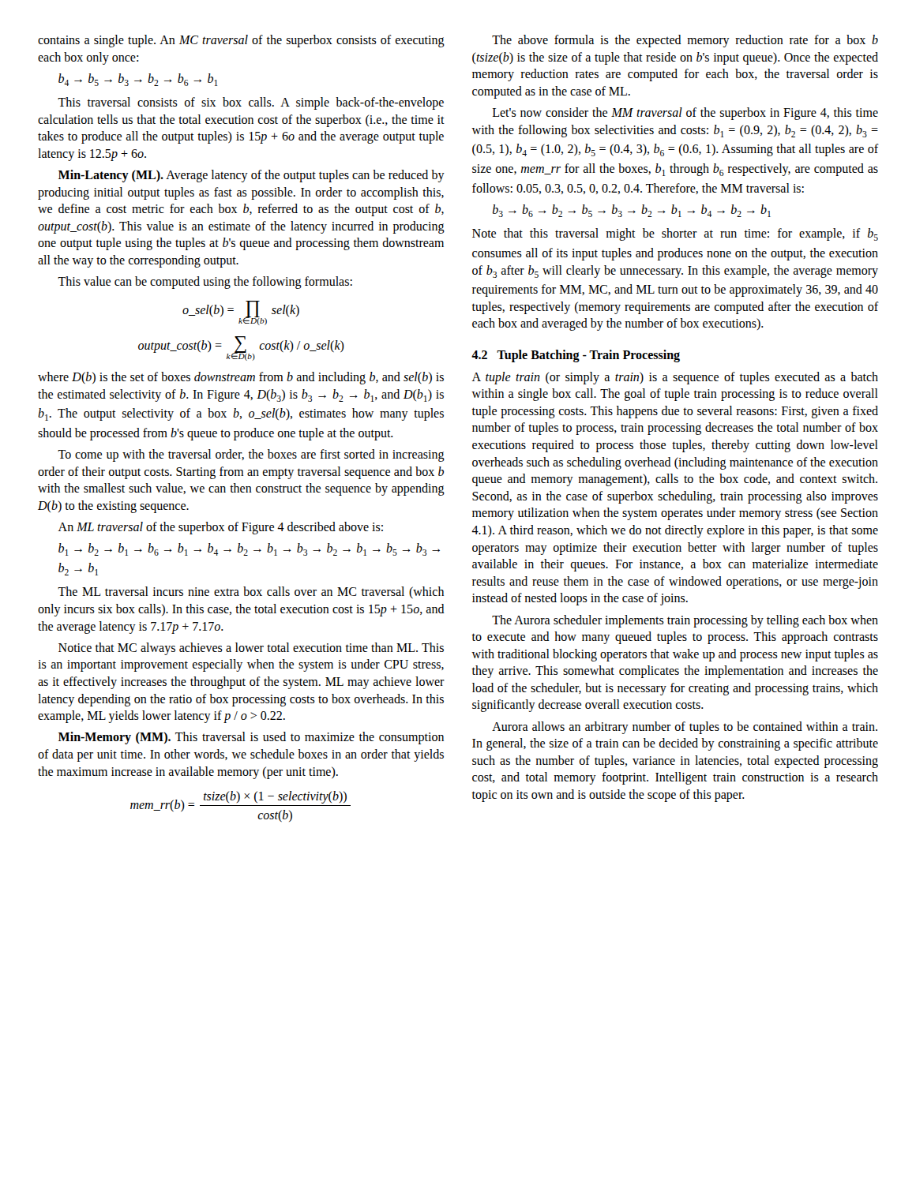contains a single tuple. An MC traversal of the superbox consists of executing each box only once:
b4 → b5 → b3 → b2 → b6 → b1
This traversal consists of six box calls. A simple back-of-the-envelope calculation tells us that the total execution cost of the superbox (i.e., the time it takes to produce all the output tuples) is 15p + 6o and the average output tuple latency is 12.5p + 6o.
Min-Latency (ML). Average latency of the output tuples can be reduced by producing initial output tuples as fast as possible. In order to accomplish this, we define a cost metric for each box b, referred to as the output cost of b, output_cost(b). This value is an estimate of the latency incurred in producing one output tuple using the tuples at b's queue and processing them downstream all the way to the corresponding output.
This value can be computed using the following formulas:
o_sel(b) = ∏k∈D(b) sel(k)
output_cost(b) = ∑k∈D(b) cost(k) / o_sel(k)
where D(b) is the set of boxes downstream from b and including b, and sel(b) is the estimated selectivity of b. In Figure 4, D(b3) is b3 → b2 → b1, and D(b1) is b1. The output selectivity of a box b, o_sel(b), estimates how many tuples should be processed from b's queue to produce one tuple at the output.
To come up with the traversal order, the boxes are first sorted in increasing order of their output costs. Starting from an empty traversal sequence and box b with the smallest such value, we can then construct the sequence by appending D(b) to the existing sequence.
An ML traversal of the superbox of Figure 4 described above is:
b1 → b2 → b1 → b6 → b1 → b4 → b2 → b1 → b3 → b2 → b1 → b5 → b3 → b2 → b1
The ML traversal incurs nine extra box calls over an MC traversal (which only incurs six box calls). In this case, the total execution cost is 15p + 15o, and the average latency is 7.17p + 7.17o.
Notice that MC always achieves a lower total execution time than ML. This is an important improvement especially when the system is under CPU stress, as it effectively increases the throughput of the system. ML may achieve lower latency depending on the ratio of box processing costs to box overheads. In this example, ML yields lower latency if p / o > 0.22.
Min-Memory (MM). This traversal is used to maximize the consumption of data per unit time. In other words, we schedule boxes in an order that yields the maximum increase in available memory (per unit time).
mem_rr(b) = tsize(b) × (1 − selectivity(b)) cost(b)
The above formula is the expected memory reduction rate for a box b (tsize(b) is the size of a tuple that reside on b's input queue). Once the expected memory reduction rates are computed for each box, the traversal order is computed as in the case of ML.
Let's now consider the MM traversal of the superbox in Figure 4, this time with the following box selectivities and costs: b1 = (0.9, 2), b2 = (0.4, 2), b3 = (0.5, 1), b4 = (1.0, 2), b5 = (0.4, 3), b6 = (0.6, 1). Assuming that all tuples are of size one, mem_rr for all the boxes, b1 through b6 respectively, are computed as follows: 0.05, 0.3, 0.5, 0, 0.2, 0.4. Therefore, the MM traversal is:
b3 → b6 → b2 → b5 → b3 → b2 → b1 → b4 → b2 → b1
Note that this traversal might be shorter at run time: for example, if b5 consumes all of its input tuples and produces none on the output, the execution of b3 after b5 will clearly be unnecessary. In this example, the average memory requirements for MM, MC, and ML turn out to be approximately 36, 39, and 40 tuples, respectively (memory requirements are computed after the execution of each box and averaged by the number of box executions).
4.2 Tuple Batching - Train Processing
A tuple train (or simply a train) is a sequence of tuples executed as a batch within a single box call. The goal of tuple train processing is to reduce overall tuple processing costs. This happens due to several reasons: First, given a fixed number of tuples to process, train processing decreases the total number of box executions required to process those tuples, thereby cutting down low-level overheads such as scheduling overhead (including maintenance of the execution queue and memory management), calls to the box code, and context switch. Second, as in the case of superbox scheduling, train processing also improves memory utilization when the system operates under memory stress (see Section 4.1). A third reason, which we do not directly explore in this paper, is that some operators may optimize their execution better with larger number of tuples available in their queues. For instance, a box can materialize intermediate results and reuse them in the case of windowed operations, or use merge-join instead of nested loops in the case of joins.
The Aurora scheduler implements train processing by telling each box when to execute and how many queued tuples to process. This approach contrasts with traditional blocking operators that wake up and process new input tuples as they arrive. This somewhat complicates the implementation and increases the load of the scheduler, but is necessary for creating and processing trains, which significantly decrease overall execution costs.
Aurora allows an arbitrary number of tuples to be contained within a train. In general, the size of a train can be decided by constraining a specific attribute such as the number of tuples, variance in latencies, total expected processing cost, and total memory footprint. Intelligent train construction is a research topic on its own and is outside the scope of this paper.